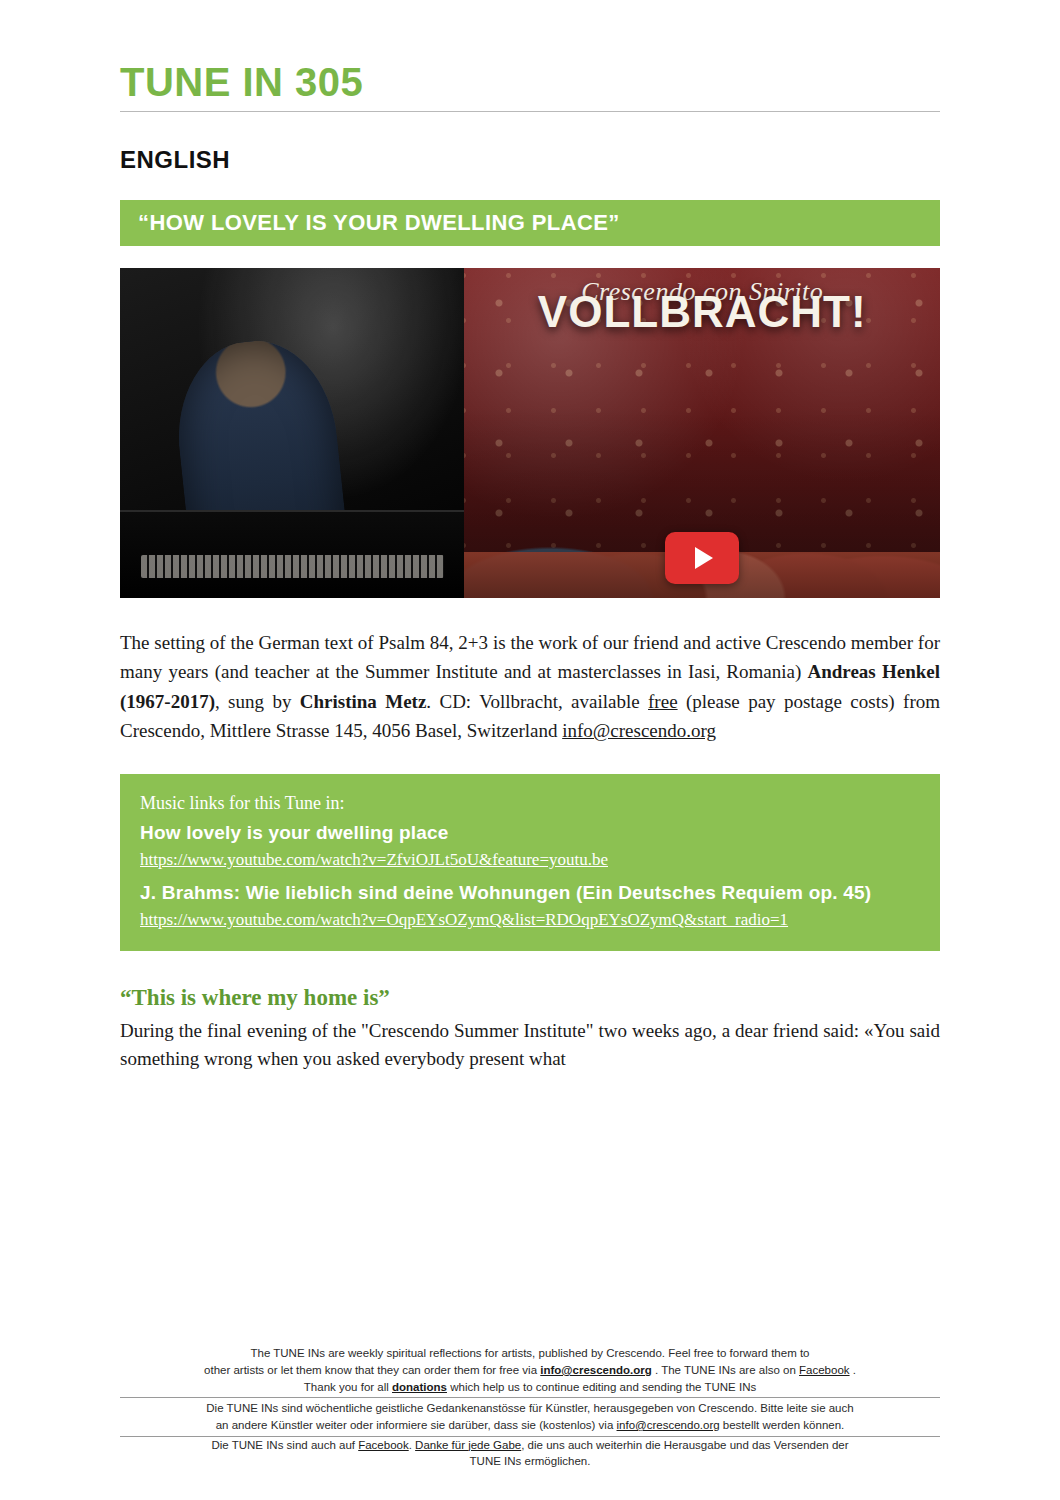TUNE IN 305
ENGLISH
“HOW LOVELY IS YOUR DWELLING PLACE”
Crescendo con Spirito
VOLLBRACHT!
The setting of the German text of Psalm 84, 2+3 is the work of our friend and active Crescendo member for many years (and teacher at the Summer Institute and at masterclasses in Iasi, Romania) Andreas Henkel (1967-2017), sung by Christina Metz. CD: Vollbracht, available free (please pay postage costs) from Crescendo, Mittlere Strasse 145, 4056 Basel, Switzerland info@crescendo.org
Music links for this Tune in:
How lovely is your dwelling place
https://www.youtube.com/watch?v=ZfviOJLt5oU&feature=youtu.be
J. Brahms: Wie lieblich sind deine Wohnungen (Ein Deutsches Requiem op. 45)
https://www.youtube.com/watch?v=OqpEYsOZymQ&list=RDOqpEYsOZymQ&start_radio=1
“This is where my home is”
During the final evening of the "Crescendo Summer Institute" two weeks ago, a dear friend said: «You said something wrong when you asked everybody present what
The TUNE INs are weekly spiritual reflections for artists, published by Crescendo. Feel free to forward them to
other artists or let them know that they can order them for free via info@crescendo.org . The TUNE INs are also on Facebook .
Thank you for all donations which help us to continue editing and sending the TUNE INs
Die TUNE INs sind wöchentliche geistliche Gedankenanstösse für Künstler, herausgegeben von Crescendo. Bitte leite sie auch
an andere Künstler weiter oder informiere sie darüber, dass sie (kostenlos) via info@crescendo.org bestellt werden können.
Die TUNE INs sind auch auf Facebook. Danke für jede Gabe, die uns auch weiterhin die Herausgabe und das Versenden der
TUNE INs ermöglichen.